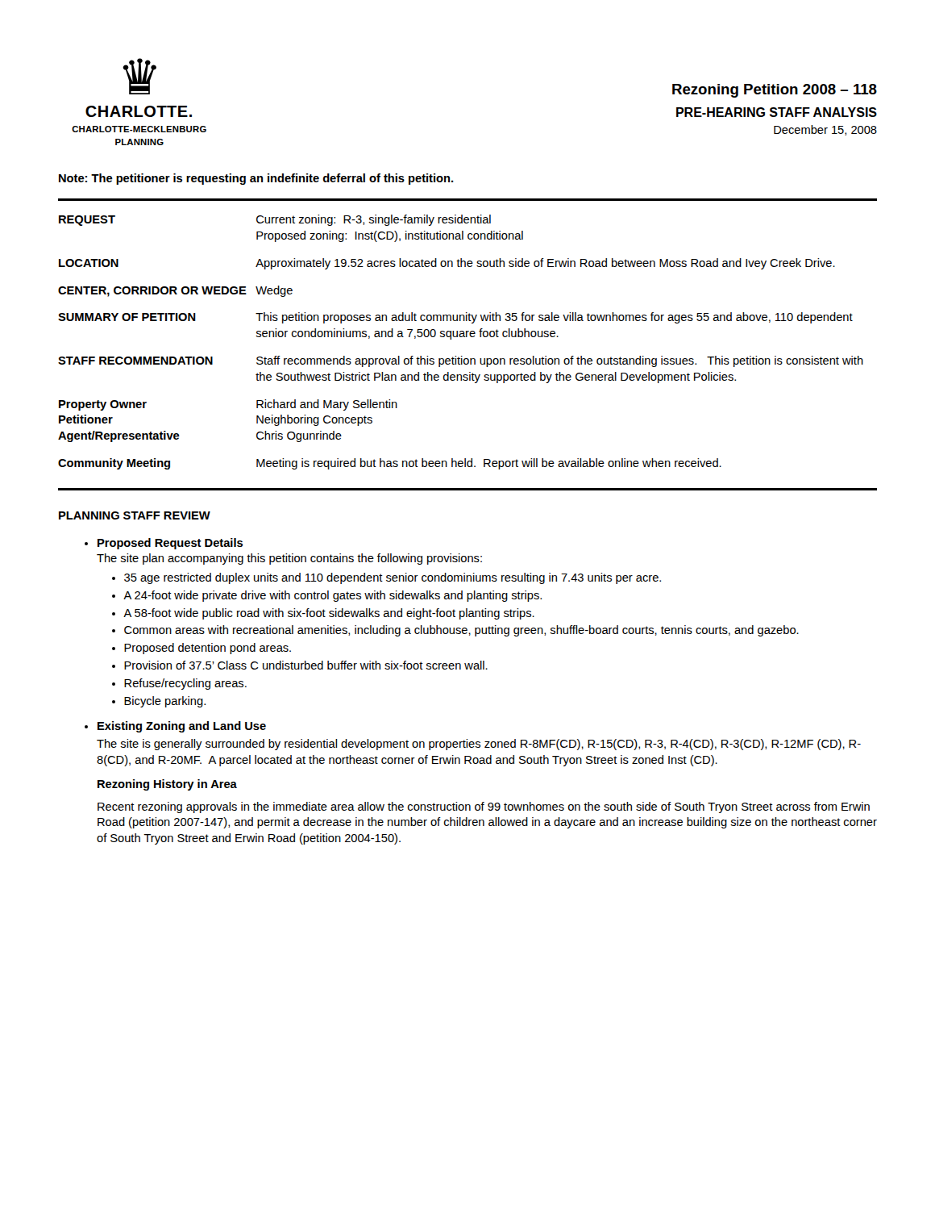♛
CHARLOTTE.
CHARLOTTE-MECKLENBURG
PLANNING
Rezoning Petition 2008 – 118
PRE-HEARING STAFF ANALYSIS
December 15, 2008
Note: The petitioner is requesting an indefinite deferral of this petition.
| REQUEST | Current zoning: R-3, single-family residential Proposed zoning: Inst(CD), institutional conditional |
| LOCATION | Approximately 19.52 acres located on the south side of Erwin Road between Moss Road and Ivey Creek Drive. |
| CENTER, CORRIDOR OR WEDGE | Wedge |
| SUMMARY OF PETITION | This petition proposes an adult community with 35 for sale villa townhomes for ages 55 and above, 110 dependent senior condominiums, and a 7,500 square foot clubhouse. |
| STAFF RECOMMENDATION | Staff recommends approval of this petition upon resolution of the outstanding issues. This petition is consistent with the Southwest District Plan and the density supported by the General Development Policies. |
| Property Owner Petitioner Agent/Representative | Richard and Mary Sellentin Neighboring Concepts Chris Ogunrinde |
| Community Meeting | Meeting is required but has not been held. Report will be available online when received. |
PLANNING STAFF REVIEW
Proposed Request Details
The site plan accompanying this petition contains the following provisions:
35 age restricted duplex units and 110 dependent senior condominiums resulting in 7.43 units per acre.
A 24-foot wide private drive with control gates with sidewalks and planting strips.
A 58-foot wide public road with six-foot sidewalks and eight-foot planting strips.
Common areas with recreational amenities, including a clubhouse, putting green, shuffle-board courts, tennis courts, and gazebo.
Proposed detention pond areas.
Provision of 37.5’ Class C undisturbed buffer with six-foot screen wall.
Refuse/recycling areas.
Bicycle parking.
Existing Zoning and Land Use
The site is generally surrounded by residential development on properties zoned R-8MF(CD), R-15(CD), R-3, R-4(CD), R-3(CD), R-12MF (CD), R-8(CD), and R-20MF. A parcel located at the northeast corner of Erwin Road and South Tryon Street is zoned Inst (CD).
Rezoning History in Area
Recent rezoning approvals in the immediate area allow the construction of 99 townhomes on the south side of South Tryon Street across from Erwin Road (petition 2007-147), and permit a decrease in the number of children allowed in a daycare and an increase building size on the northeast corner of South Tryon Street and Erwin Road (petition 2004-150).